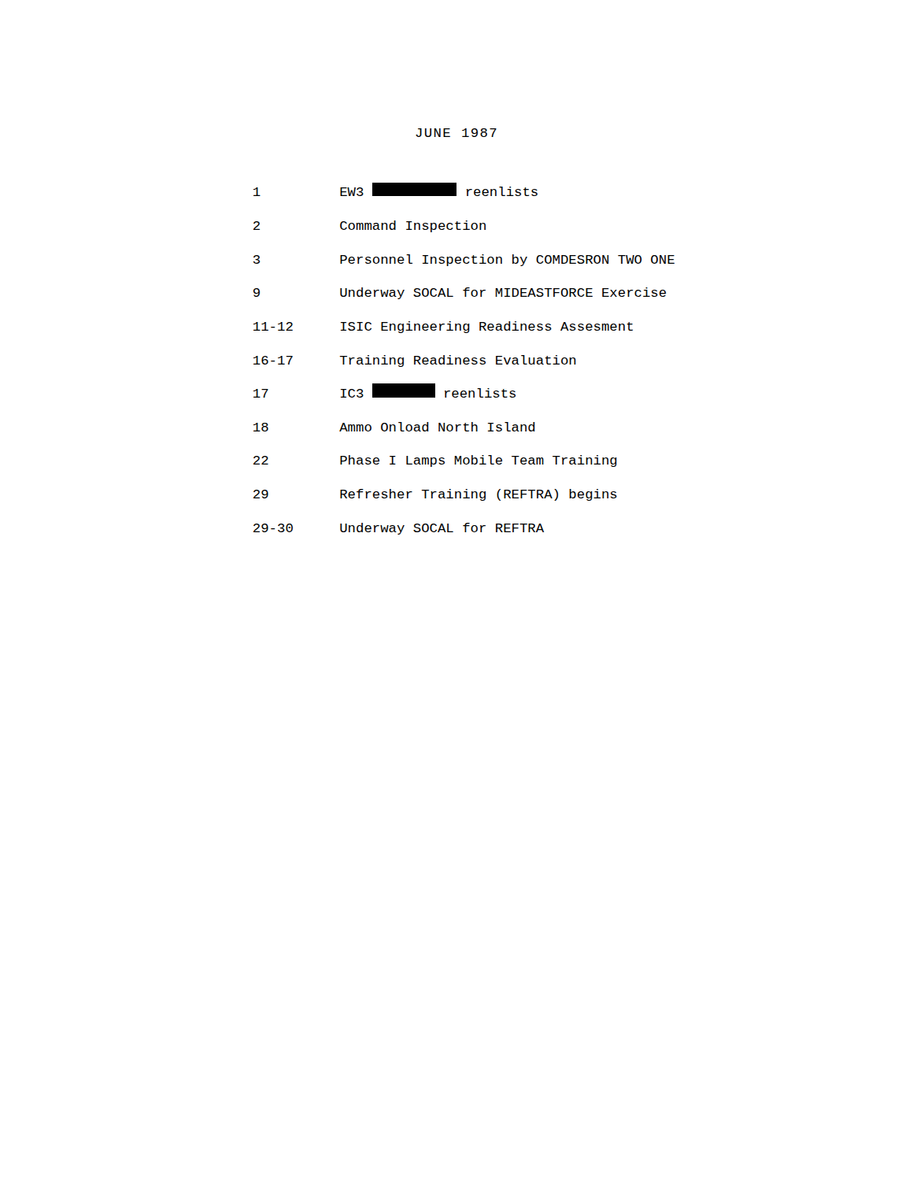JUNE 1987
| 1 | EW3 reenlists |
| 2 | Command Inspection |
| 3 | Personnel Inspection by COMDESRON TWO ONE |
| 9 | Underway SOCAL for MIDEASTFORCE Exercise |
| 11-12 | ISIC Engineering Readiness Assesment |
| 16-17 | Training Readiness Evaluation |
| 17 | IC3 reenlists |
| 18 | Ammo Onload North Island |
| 22 | Phase I Lamps Mobile Team Training |
| 29 | Refresher Training (REFTRA) begins |
| 29-30 | Underway SOCAL for REFTRA |